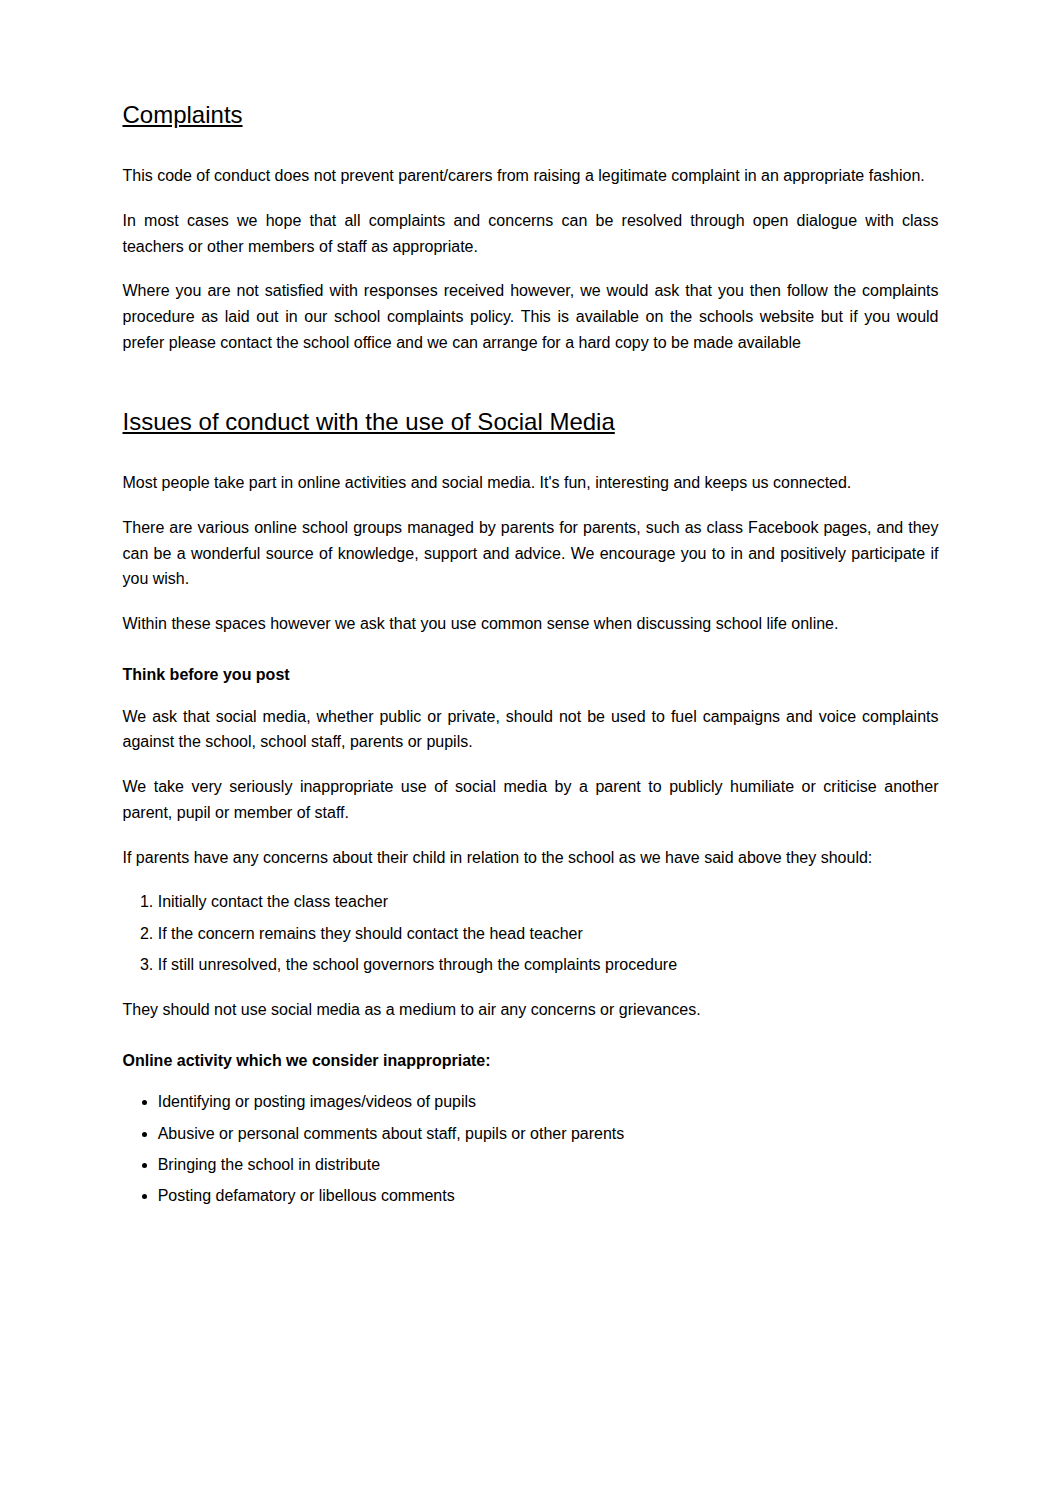Complaints
This code of conduct does not prevent parent/carers from raising a legitimate complaint in an appropriate fashion.
In most cases we hope that all complaints and concerns can be resolved through open dialogue with class teachers or other members of staff as appropriate.
Where you are not satisfied with responses received however, we would ask that you then follow the complaints procedure as laid out in our school complaints policy. This is available on the schools website but if you would prefer please contact the school office and we can arrange for a hard copy to be made available
Issues of conduct with the use of Social Media
Most people take part in online activities and social media. It's fun, interesting and keeps us connected.
There are various online school groups managed by parents for parents, such as class Facebook pages, and they can be a wonderful source of knowledge, support and advice. We encourage you to in and positively participate if you wish.
Within these spaces however we ask that you use common sense when discussing school life online.
Think before you post
We ask that social media, whether public or private, should not be used to fuel campaigns and voice complaints against the school, school staff, parents or pupils.
We take very seriously inappropriate use of social media by a parent to publicly humiliate or criticise another parent, pupil or member of staff.
If parents have any concerns about their child in relation to the school as we have said above they should:
Initially contact the class teacher
If the concern remains they should contact the head teacher
If still unresolved, the school governors through the complaints procedure
They should not use social media as a medium to air any concerns or grievances.
Online activity which we consider inappropriate:
Identifying or posting images/videos of pupils
Abusive or personal comments about staff, pupils or other parents
Bringing the school in distribute
Posting defamatory or libellous comments